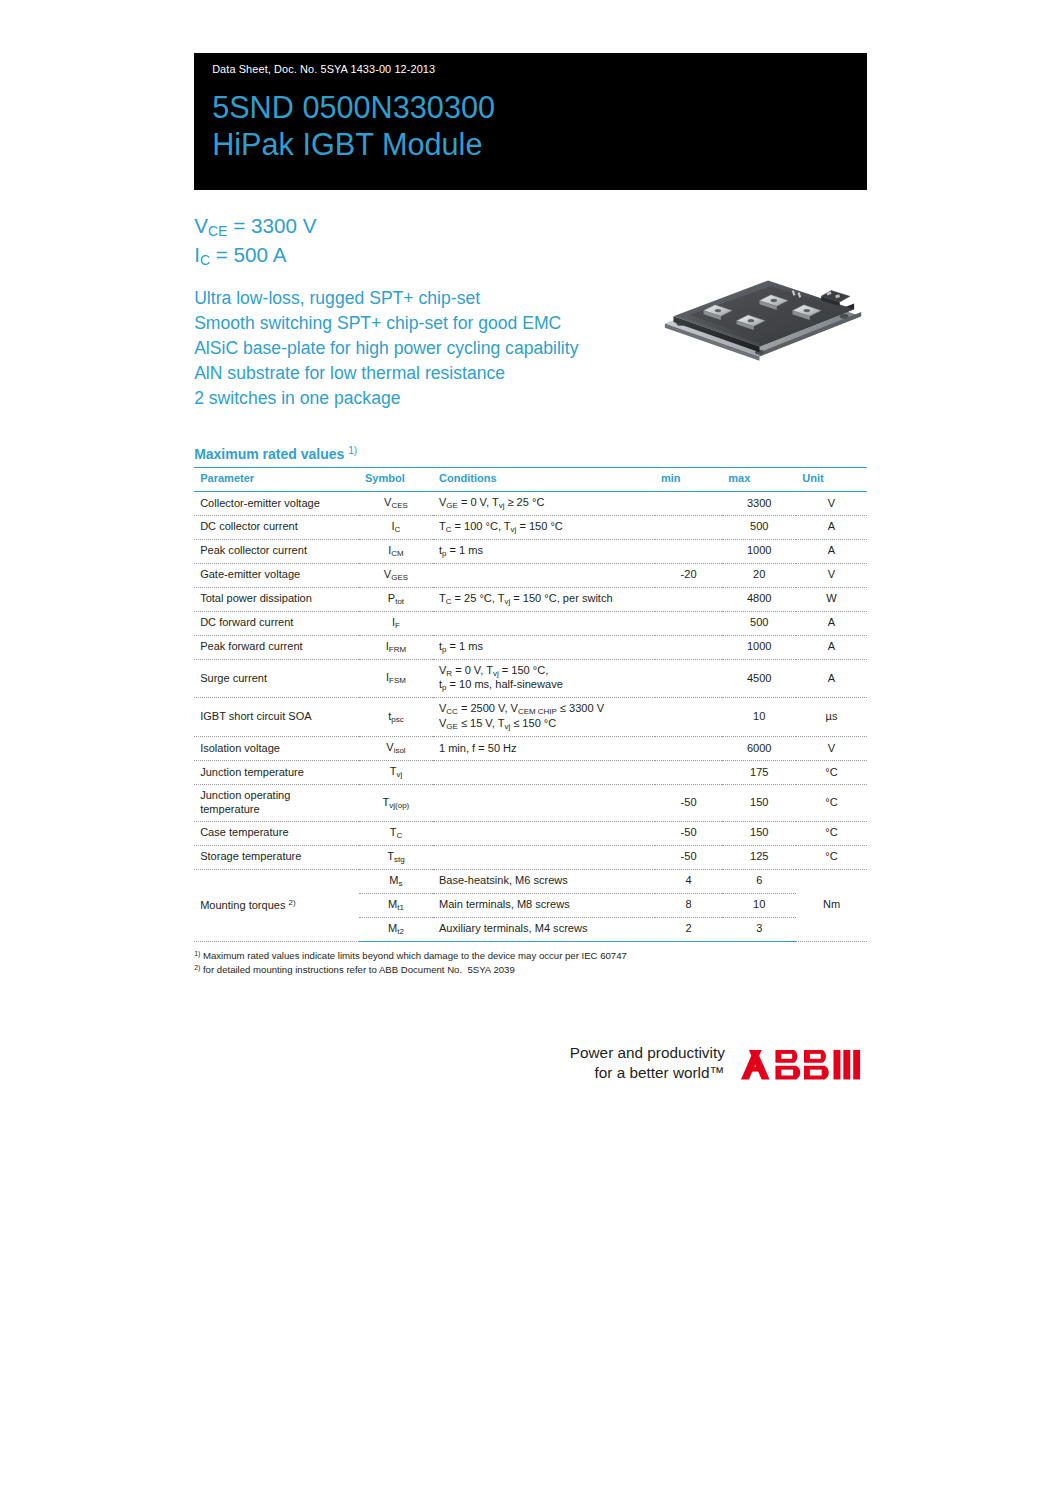Data Sheet, Doc. No. 5SYA 1433-00 12-2013
5SND 0500N330300HiPak IGBT Module
VCE = 3300 V
IC = 500 A
Ultra low-loss, rugged SPT+ chip-set
Smooth switching SPT+ chip-set for good EMC
AlSiC base-plate for high power cycling capability
AlN substrate for low thermal resistance
2 switches in one package
Maximum rated values 1)
| Parameter | Symbol | Conditions | min | max | Unit |
| --- | --- | --- | --- | --- | --- |
| Collector-emitter voltage | V CES | V GE = 0 V, T vj ≥ 25 °C | | 3300 | V |
| DC collector current | I C | T C = 100 °C, T vj = 150 °C | | 500 | A |
| Peak collector current | I CM | t p = 1 ms | | 1000 | A |
| Gate-emitter voltage | V GES | | -20 | 20 | V |
| Total power dissipation | P tot | T C = 25 °C, T vj = 150 °C, per switch | | 4800 | W |
| DC forward current | I F | | | 500 | A |
| Peak forward current | I FRM | t p = 1 ms | | 1000 | A |
| Surge current | I FSM | V R = 0 V, T vj = 150 °C, t p = 10 ms, half-sinewave | | 4500 | A |
| IGBT short circuit SOA | t psc | V CC = 2500 V, V CEM CHIP ≤ 3300 V V GE ≤ 15 V, T vj ≤ 150 °C | | 10 | µs |
| Isolation voltage | V isol | 1 min, f = 50 Hz | | 6000 | V |
| Junction temperature | T vj | | | 175 | °C |
| Junction operating temperature | T vj(op) | | -50 | 150 | °C |
| Case temperature | T C | | -50 | 150 | °C |
| Storage temperature | T stg | | -50 | 125 | °C |
| Mounting torques 2) | M s | Base-heatsink, M6 screws | 4 | 6 | Nm |
| M t1 | Main terminals, M8 screws | 8 | 10 |
| M t2 | Auxiliary terminals, M4 screws | 2 | 3 |
1) Maximum rated values indicate limits beyond which damage to the device may occur per IEC 60747
2) for detailed mounting instructions refer to ABB Document No. 5SYA 2039
Power and productivity for a better world™